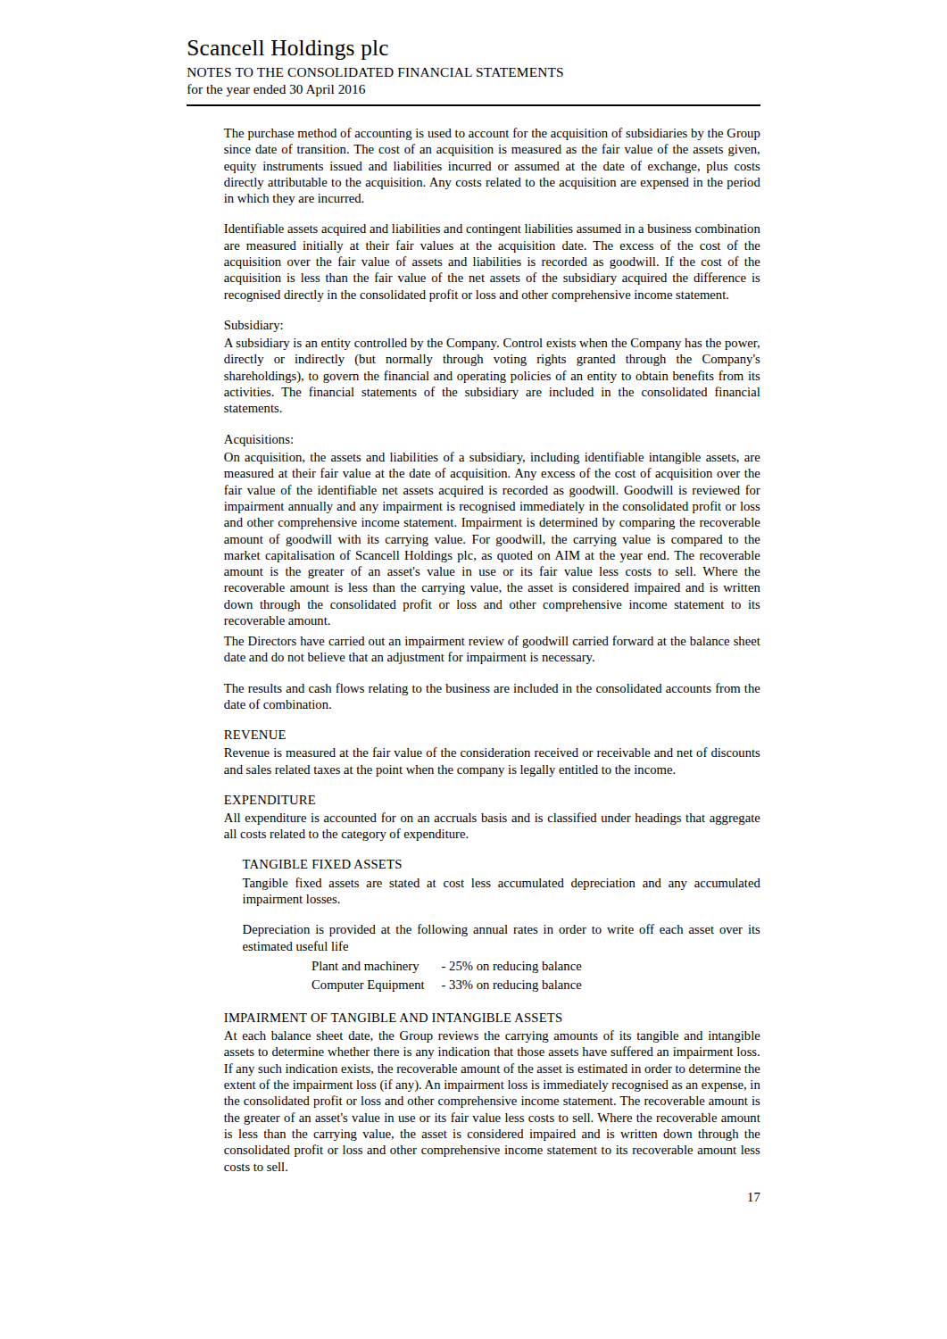Scancell Holdings plc
Notes to the Consolidated Financial Statements
for the year ended 30 April 2016
The purchase method of accounting is used to account for the acquisition of subsidiaries by the Group since date of transition. The cost of an acquisition is measured as the fair value of the assets given, equity instruments issued and liabilities incurred or assumed at the date of exchange, plus costs directly attributable to the acquisition. Any costs related to the acquisition are expensed in the period in which they are incurred.
Identifiable assets acquired and liabilities and contingent liabilities assumed in a business combination are measured initially at their fair values at the acquisition date. The excess of the cost of the acquisition over the fair value of assets and liabilities is recorded as goodwill. If the cost of the acquisition is less than the fair value of the net assets of the subsidiary acquired the difference is recognised directly in the consolidated profit or loss and other comprehensive income statement.
Subsidiary:
A subsidiary is an entity controlled by the Company. Control exists when the Company has the power, directly or indirectly (but normally through voting rights granted through the Company's shareholdings), to govern the financial and operating policies of an entity to obtain benefits from its activities. The financial statements of the subsidiary are included in the consolidated financial statements.
Acquisitions:
On acquisition, the assets and liabilities of a subsidiary, including identifiable intangible assets, are measured at their fair value at the date of acquisition. Any excess of the cost of acquisition over the fair value of the identifiable net assets acquired is recorded as goodwill. Goodwill is reviewed for impairment annually and any impairment is recognised immediately in the consolidated profit or loss and other comprehensive income statement. Impairment is determined by comparing the recoverable amount of goodwill with its carrying value. For goodwill, the carrying value is compared to the market capitalisation of Scancell Holdings plc, as quoted on AIM at the year end. The recoverable amount is the greater of an asset's value in use or its fair value less costs to sell. Where the recoverable amount is less than the carrying value, the asset is considered impaired and is written down through the consolidated profit or loss and other comprehensive income statement to its recoverable amount.
The Directors have carried out an impairment review of goodwill carried forward at the balance sheet date and do not believe that an adjustment for impairment is necessary.
The results and cash flows relating to the business are included in the consolidated accounts from the date of combination.
Revenue
Revenue is measured at the fair value of the consideration received or receivable and net of discounts and sales related taxes at the point when the company is legally entitled to the income.
Expenditure
All expenditure is accounted for on an accruals basis and is classified under headings that aggregate all costs related to the category of expenditure.
Tangible Fixed Assets
Tangible fixed assets are stated at cost less accumulated depreciation and any accumulated impairment losses.
Depreciation is provided at the following annual rates in order to write off each asset over its estimated useful life
| Plant and machinery | - 25% on reducing balance |
| Computer Equipment | - 33% on reducing balance |
Impairment of Tangible and Intangible Assets
At each balance sheet date, the Group reviews the carrying amounts of its tangible and intangible assets to determine whether there is any indication that those assets have suffered an impairment loss. If any such indication exists, the recoverable amount of the asset is estimated in order to determine the extent of the impairment loss (if any). An impairment loss is immediately recognised as an expense, in the consolidated profit or loss and other comprehensive income statement. The recoverable amount is the greater of an asset's value in use or its fair value less costs to sell. Where the recoverable amount is less than the carrying value, the asset is considered impaired and is written down through the consolidated profit or loss and other comprehensive income statement to its recoverable amount less costs to sell.
17